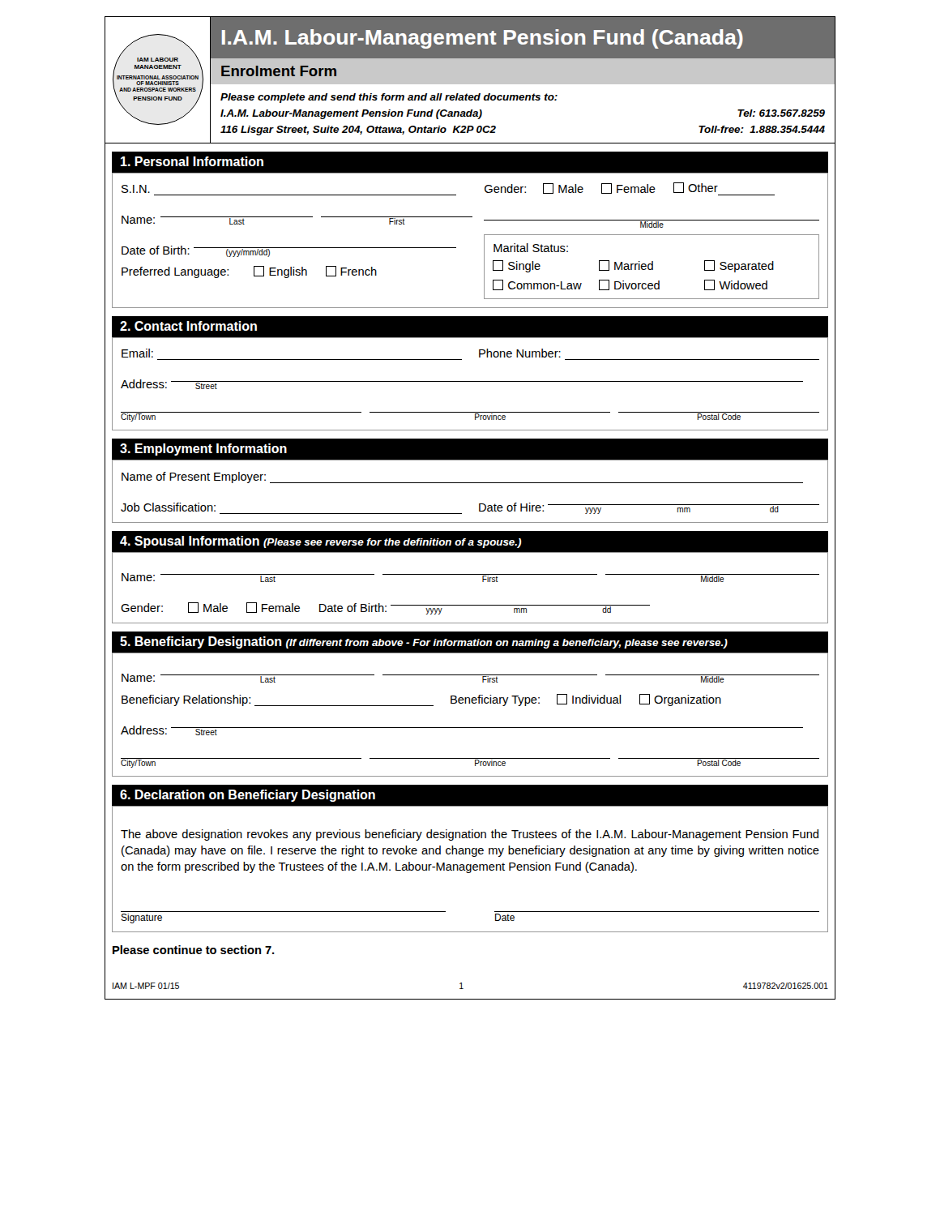IAM LABOUR MANAGEMENT
INTERNATIONAL ASSOCIATION OF MACHINISTS
AND AEROSPACE WORKERS
PENSION FUND
I.A.M. Labour-Management Pension Fund (Canada)
Enrolment Form
Please complete and send this form and all related documents to:
I.A.M. Labour-Management Pension Fund (Canada)
116 Lisgar Street, Suite 204, Ottawa, Ontario K2P 0C2
Tel: 613.567.8259
Toll-free: 1.888.354.5444
1. Personal Information
S.I.N.
Name:
Last
First
Date of Birth:
(yyy/mm/dd)
Preferred Language: English French
Gender: Male Female Other
Middle
Marital Status:
Single
Married
Separated
Common-Law
Divorced
Widowed
2. Contact Information
Email:
Phone Number:
Address:
Street
City/Town
Province
Postal Code
3. Employment Information
Name of Present Employer:
Job Classification:
Date of Hire:
yyyy
mm
dd
4. Spousal Information (Please see reverse for the definition of a spouse.)
Name:
Last
First
Middle
Gender: Male Female
Date of Birth:
yyyy
mm
dd
5. Beneficiary Designation (If different from above - For information on naming a beneficiary, please see reverse.)
Name:
Last
First
Middle
Beneficiary Relationship:
Beneficiary Type: Individual Organization
Address:
Street
City/Town
Province
Postal Code
6. Declaration on Beneficiary Designation
The above designation revokes any previous beneficiary designation the Trustees of the I.A.M. Labour-Management Pension Fund (Canada) may have on file. I reserve the right to revoke and change my beneficiary designation at any time by giving written notice on the form prescribed by the Trustees of the I.A.M. Labour-Management Pension Fund (Canada).
Signature
Date
Please continue to section 7.
IAM L-MPF 01/15
1
4119782v2/01625.001